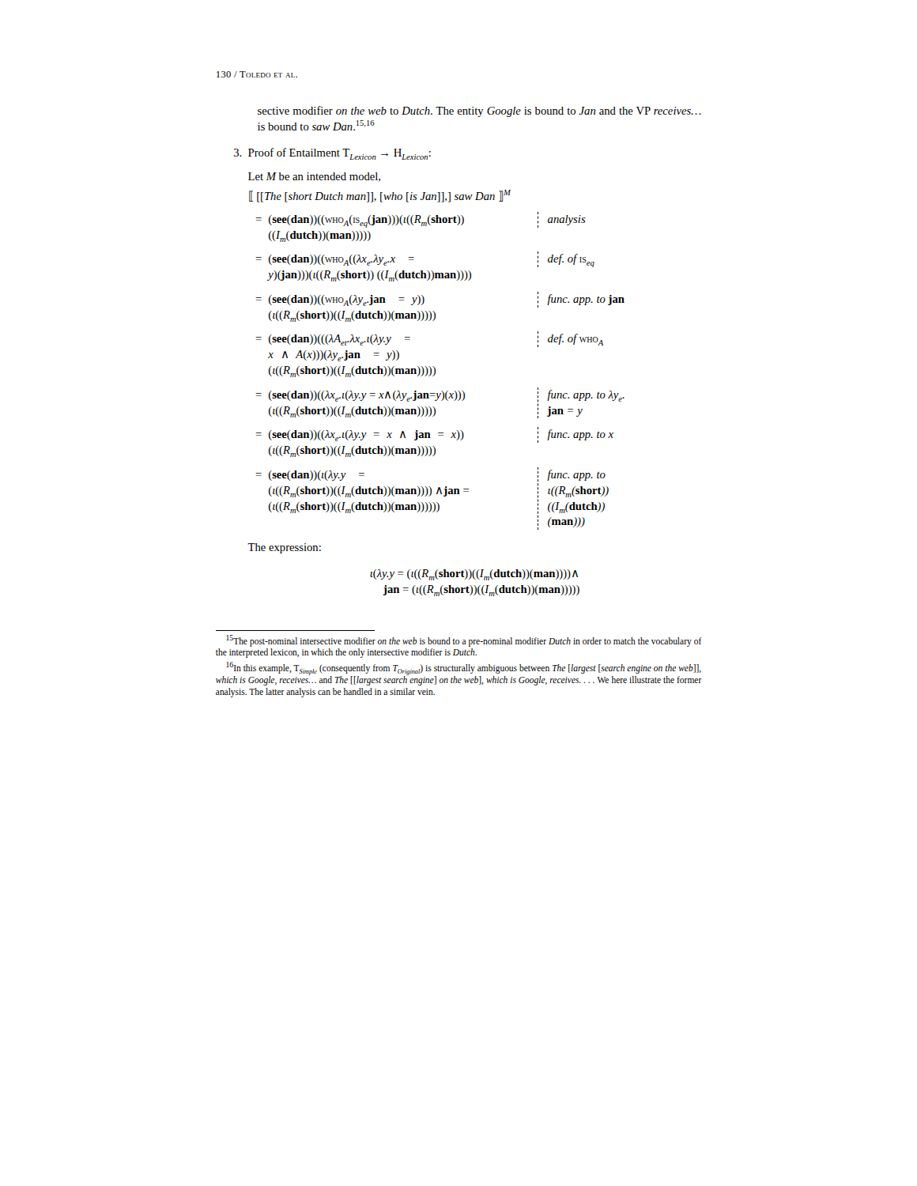130 / Toledo et al.
sective modifier on the web to Dutch. The entity Google is bound to Jan and the VP receives… is bound to saw Dan.15,16
3.
Proof of Entailment TLexicon → HLexicon:
Let M be an intended model,
⟦ [[The [short Dutch man]], [who [is Jan]],] saw Dan ⟧M
=
(see(dan))((whoA(iseq(jan)))(ι((Rm(short))
((Im(dutch))(man)))))
analysis
=
(see(dan))((whoA((λxe.λye.x =
y)(jan)))(ι((Rm(short)) ((Im(dutch))man))))
def. of iseq
=
(see(dan))((whoA(λye. jan = y))
(ι((Rm(short))((Im(dutch))(man)))))
func. app. to jan
=
(see(dan))(((λAet.λxe.ι(λy.y =
x ∧ A(x)))(λye. jan = y))
(ι((Rm(short))((Im(dutch))(man)))))
def. of whoA
=
(see(dan))((λxe.ι(λy.y = x∧(λye. jan=y)(x)))
(ι((Rm(short))((Im(dutch))(man)))))
func. app. to λye.
jan = y
=
(see(dan))((λxe.ι(λy.y = x ∧ jan = x))
(ι((Rm(short))((Im(dutch))(man)))))
func. app. to x
=
(see(dan))(ι(λy.y =
(ι((Rm(short))((Im(dutch))(man)))) ∧jan =
(ι((Rm(short))((Im(dutch))(man))))))
func. app. to ι((Rm(short))((Im(dutch))(man)))
The expression:
ι(λy.y = (ι((Rm(short))((Im(dutch))(man))))∧ jan = (ι((Rm(short))((Im(dutch))(man)))))
15The post-nominal intersective modifier on the web is bound to a pre-nominal modifier Dutch in order to match the vocabulary of the interpreted lexicon, in which the only intersective modifier is Dutch.
16In this example, TSimple (consequently from TOriginal) is structurally ambiguous between The [largest [search engine on the web]], which is Google, receives… and The [[largest search engine] on the web], which is Google, receives. . . . We here illustrate the former analysis. The latter analysis can be handled in a similar vein.